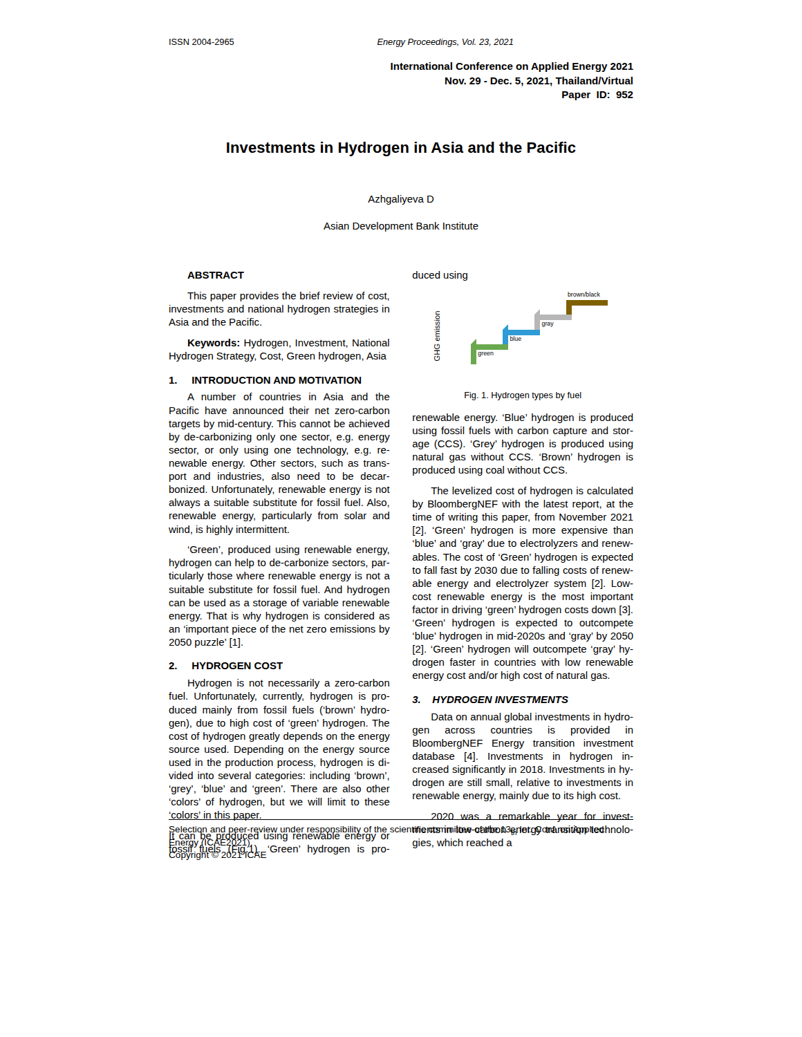ISSN 2004-2965 Energy Proceedings, Vol. 23, 2021
International Conference on Applied Energy 2021
Nov. 29 - Dec. 5, 2021, Thailand/Virtual
Paper ID: 952
Investments in Hydrogen in Asia and the Pacific
Azhgaliyeva D
Asian Development Bank Institute
ABSTRACT
This paper provides the brief review of cost, investments and national hydrogen strategies in Asia and the Pacific.
Keywords: Hydrogen, Investment, National Hydrogen Strategy, Cost, Green hydrogen, Asia
1. INTRODUCTION AND MOTIVATION
A number of countries in Asia and the Pacific have announced their net zero-carbon targets by mid-century. This cannot be achieved by de-carbonizing only one sector, e.g. energy sector, or only using one technology, e.g. renewable energy. Other sectors, such as transport and industries, also need to be decarbonized. Unfortunately, renewable energy is not always a suitable substitute for fossil fuel. Also, renewable energy, particularly from solar and wind, is highly intermittent.
‘Green’, produced using renewable energy, hydrogen can help to de-carbonize sectors, particularly those where renewable energy is not a suitable substitute for fossil fuel. And hydrogen can be used as a storage of variable renewable energy. That is why hydrogen is considered as an ‘important piece of the net zero emissions by 2050 puzzle’ [1].
2. HYDROGEN COST
Hydrogen is not necessarily a zero-carbon fuel. Unfortunately, currently, hydrogen is produced mainly from fossil fuels (‘brown’ hydrogen), due to high cost of ‘green’ hydrogen. The cost of hydrogen greatly depends on the energy source used. Depending on the energy source used in the production process, hydrogen is divided into several categories: including ‘brown’, ‘grey’, ‘blue’ and ‘green’. There are also other ‘colors’ of hydrogen, but we will limit to these ‘colors’ in this paper.
It can be produced using renewable energy or fossil fuels (Fig.1). ‘Green’ hydrogen is produced using
GHG emission
brown/black
gray
blue
green
Fig. 1. Hydrogen types by fuel
renewable energy. ‘Blue’ hydrogen is produced using fossil fuels with carbon capture and storage (CCS). ‘Grey’ hydrogen is produced using natural gas without CCS. ‘Brown’ hydrogen is produced using coal without CCS.
The levelized cost of hydrogen is calculated by BloombergNEF with the latest report, at the time of writing this paper, from November 2021 [2]. ‘Green’ hydrogen is more expensive than ‘blue’ and ‘gray’ due to electrolyzers and renewables. The cost of ‘Green’ hydrogen is expected to fall fast by 2030 due to falling costs of renewable energy and electrolyzer system [2]. Low-cost renewable energy is the most important factor in driving ‘green’ hydrogen costs down [3]. ‘Green’ hydrogen is expected to outcompete ‘blue’ hydrogen in mid-2020s and ‘gray’ by 2050 [2]. ‘Green’ hydrogen will outcompete ‘gray’ hydrogen faster in countries with low renewable energy cost and/or high cost of natural gas.
3. HYDROGEN INVESTMENTS
Data on annual global investments in hydrogen across countries is provided in BloombergNEF Energy transition investment database [4]. Investments in hydrogen increased significantly in 2018. Investments in hydrogen are still small, relative to investments in renewable energy, mainly due to its high cost.
2020 was a remarkable year for investments in low-carbon energy transition technologies, which reached a
Selection and peer-review under responsibility of the scientific committee of the 13th Int. Conf. on Applied Energy (ICAE2021).
Copyright © 2021 ICAE